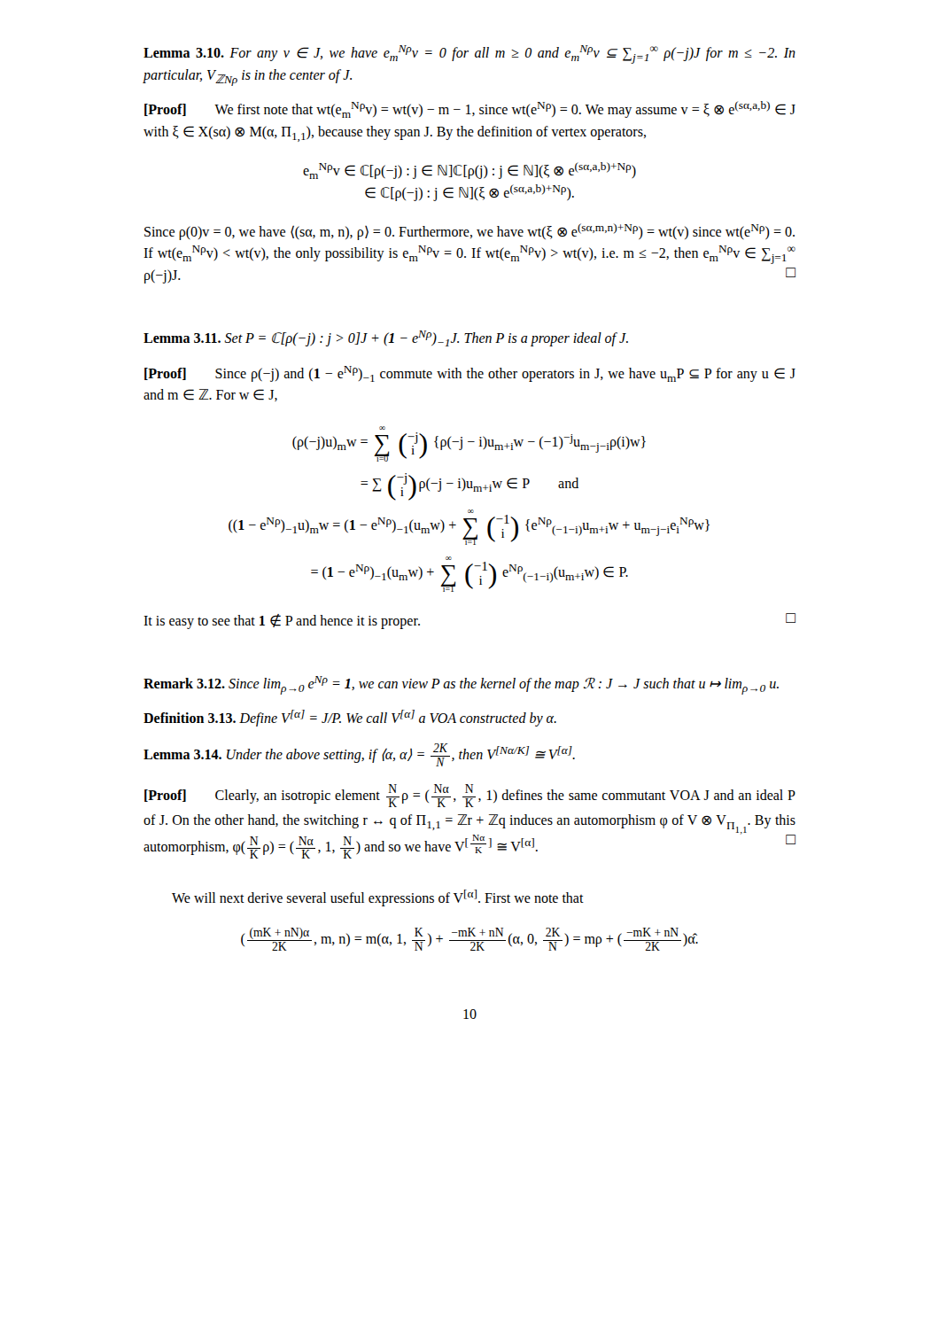Lemma 3.10. For any v ∈ J, we have emNρv = 0 for all m ≥ 0 and emNρv ⊆ ∑j=1∞ ρ(−j)J for m ≤ −2. In particular, VℤNρ is in the center of J.
[Proof]  We first note that wt(emNρv) = wt(v) − m − 1, since wt(eNρ) = 0. We may assume v = ξ ⊗ e(sα,a,b) ∈ J with ξ ∈ X(sα) ⊗ M(α, Π1,1), because they span J. By the definition of vertex operators,
emNρv ∈ ℂ[ρ(−j) : j ∈ ℕ]ℂ[ρ(j) : j ∈ ℕ](ξ ⊗ e(sα,a,b)+Nρ)
∈ ℂ[ρ(−j) : j ∈ ℕ](ξ ⊗ e(sα,a,b)+Nρ).
Since ρ(0)v = 0, we have ⟨(sα, m, n), ρ⟩ = 0. Furthermore, we have wt(ξ ⊗ e(sα,m,n)+Nρ) = wt(v) since wt(eNρ) = 0. If wt(emNρv) < wt(v), the only possibility is emNρv = 0. If wt(emNρv) > wt(v), i.e. m ≤ −2, then emNρv ∈ ∑j=1∞ ρ(−j)J. □
Lemma 3.11. Set P = ℂ[ρ(−j) : j > 0]J + (1 − eNρ)−1J. Then P is a proper ideal of J.
[Proof]  Since ρ(−j) and (1 − eNρ)−1 commute with the other operators in J, we have umP ⊆ P for any u ∈ J and m ∈ ℤ. For w ∈ J,
(ρ(−j)u)mw = ∞∑i=0 (−j i) {ρ(−j − i)um+iw − (−1)−jum−j−iρ(i)w}
= ∑ (−j i) ρ(−j − i)um+iw ∈ P  and
((1 − eNρ)−1u)mw = (1 − eNρ)−1(umw) + ∞∑i=1 (−1 i) {eNρ(−1−i)um+iw + um−j−ieiNρw}
= (1 − eNρ)−1(umw) + ∞∑i=1 (−1 i) eNρ(−1−i)(um+iw) ∈ P.
It is easy to see that 1 ∉ P and hence it is proper. □
Remark 3.12. Since limρ→0 eNρ = 1, we can view P as the kernel of the map ℛ : J → J such that u ↦ limρ→0 u.
Definition 3.13. Define V[α] = J/P. We call V[α] a VOA constructed by α.
Lemma 3.14. Under the above setting, if ⟨α, α⟩ = 2K N, then V[Nα/K] ≅ V[α].
[Proof]  Clearly, an isotropic element NKρ = (Nα K, NK, 1) defines the same commutant VOA J and an ideal P of J. On the other hand, the switching r ↔ q of Π1,1 = ℤr + ℤq induces an automorphism φ of V ⊗ VΠ1,1. By this automorphism, φ(NKρ) = (Nα K, 1, NK) and so we have V[Nα K] ≅ V[α]. □
  We will next derive several useful expressions of V[α]. First we note that
((mK + nN)α 2K, m, n) = m(α, 1, KN) + −mK + nN 2K(α, 0, 2K N) = mρ + (−mK + nN 2K)α̂.
10